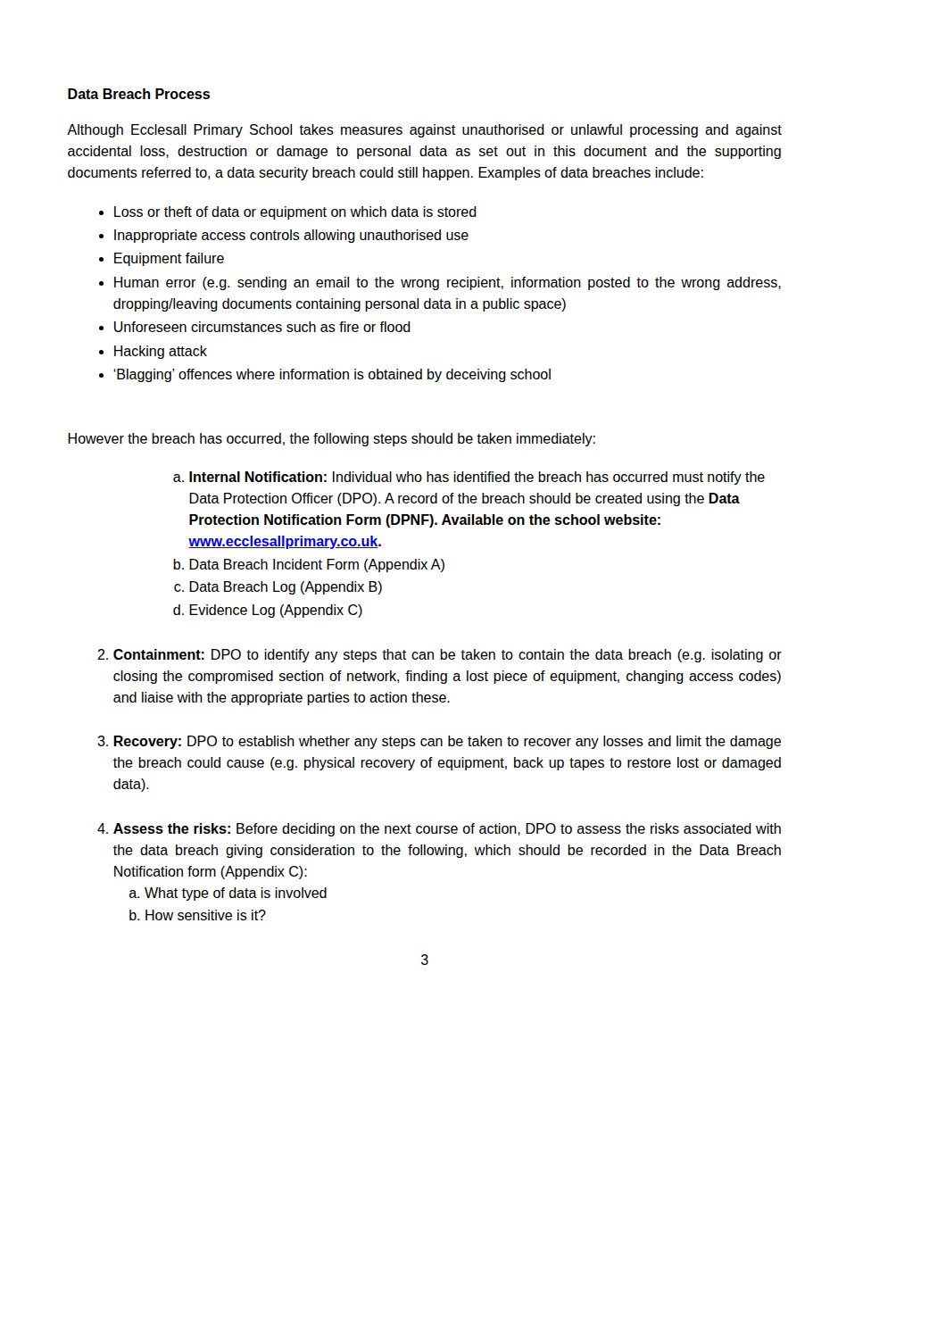Data Breach Process
Although Ecclesall Primary School takes measures against unauthorised or unlawful processing and against accidental loss, destruction or damage to personal data as set out in this document and the supporting documents referred to, a data security breach could still happen. Examples of data breaches include:
Loss or theft of data or equipment on which data is stored
Inappropriate access controls allowing unauthorised use
Equipment failure
Human error (e.g. sending an email to the wrong recipient, information posted to the wrong address, dropping/leaving documents containing personal data in a public space)
Unforeseen circumstances such as fire or flood
Hacking attack
‘Blagging’ offences where information is obtained by deceiving school
However the breach has occurred, the following steps should be taken immediately:
Internal Notification: Individual who has identified the breach has occurred must notify the Data Protection Officer (DPO). A record of the breach should be created using the Data Protection Notification Form (DPNF). Available on the school website: www.ecclesallprimary.co.uk.
Data Breach Incident Form (Appendix A)
Data Breach Log (Appendix B)
Evidence Log (Appendix C)
Containment: DPO to identify any steps that can be taken to contain the data breach (e.g. isolating or closing the compromised section of network, finding a lost piece of equipment, changing access codes) and liaise with the appropriate parties to action these.
Recovery: DPO to establish whether any steps can be taken to recover any losses and limit the damage the breach could cause (e.g. physical recovery of equipment, back up tapes to restore lost or damaged data).
Assess the risks: Before deciding on the next course of action, DPO to assess the risks associated with the data breach giving consideration to the following, which should be recorded in the Data Breach Notification form (Appendix C):
What type of data is involved
How sensitive is it?
3